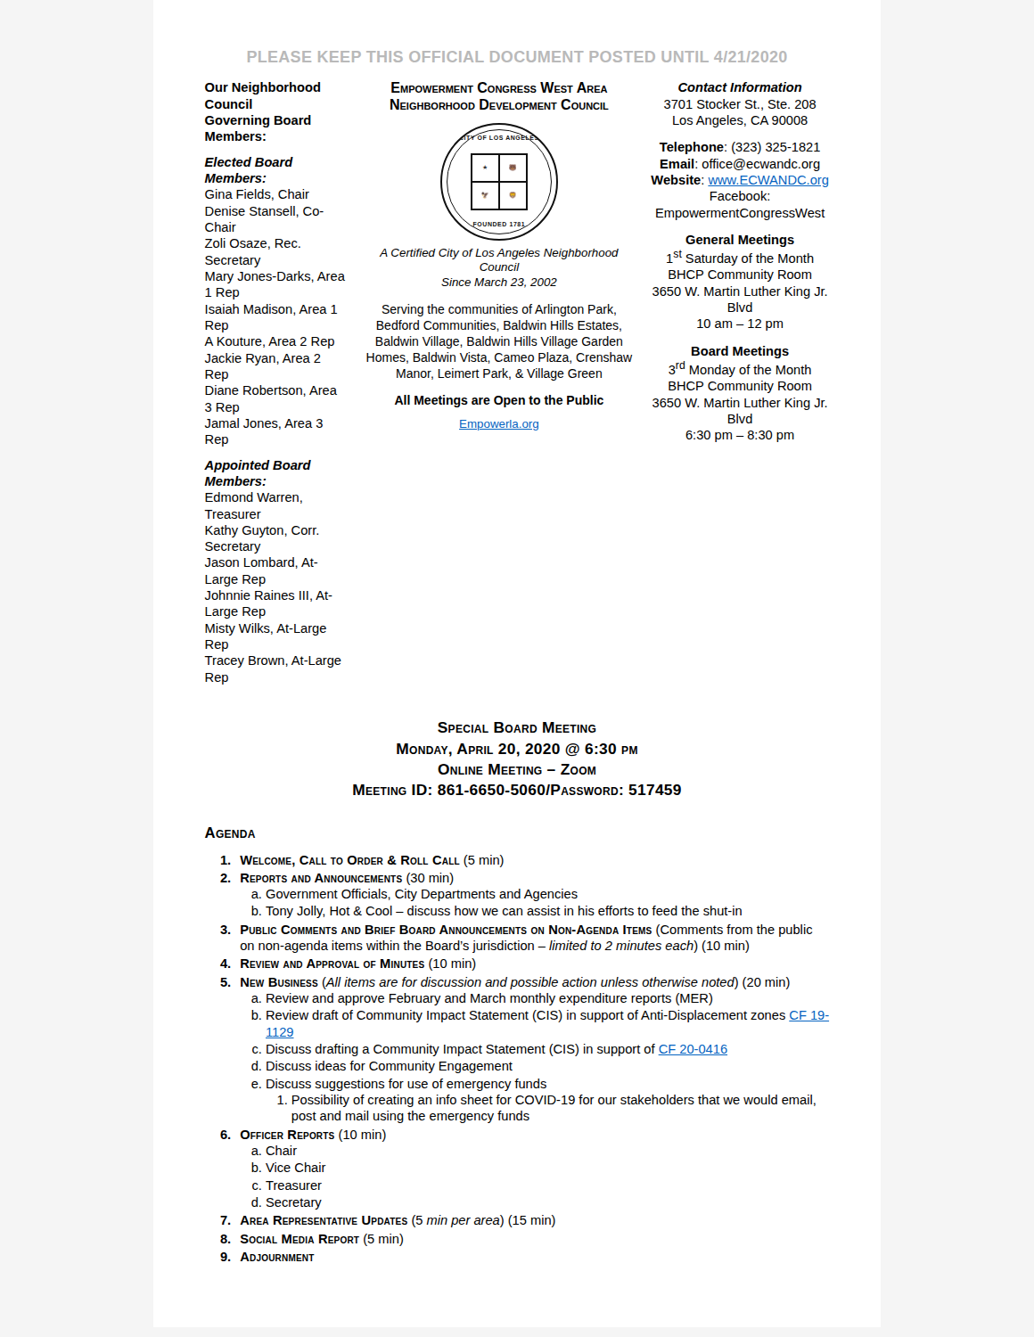PLEASE KEEP THIS OFFICIAL DOCUMENT POSTED UNTIL 4/21/2020
Our Neighborhood Council
Governing Board Members:
Elected Board Members:
Gina Fields, Chair
Denise Stansell, Co-Chair
Zoli Osaze, Rec. Secretary
Mary Jones-Darks, Area 1 Rep
Isaiah Madison, Area 1 Rep
A Kouture, Area 2 Rep
Jackie Ryan, Area 2 Rep
Diane Robertson, Area 3 Rep
Jamal Jones, Area 3 Rep
Appointed Board Members:
Edmond Warren, Treasurer
Kathy Guyton, Corr. Secretary
Jason Lombard, At-Large Rep
Johnnie Raines III, At-Large Rep
Misty Wilks, At-Large Rep
Tracey Brown, At-Large Rep
Empowerment Congress West Area
Neighborhood Development Council
CITY OF LOS ANGELES
★
🐻
🦅
🦁
FOUNDED 1781
A Certified City of Los Angeles Neighborhood Council
Since March 23, 2002
Serving the communities of Arlington Park, Bedford Communities, Baldwin Hills Estates, Baldwin Village, Baldwin Hills Village Garden Homes, Baldwin Vista, Cameo Plaza, Crenshaw Manor, Leimert Park, & Village Green
All Meetings are Open to the Public
Empowerla.org
Contact Information
3701 Stocker St., Ste. 208
Los Angeles, CA 90008
Telephone: (323) 325-1821
Email: office@ecwandc.org
Website: www.ECWANDC.org
Facebook: EmpowermentCongressWest
General Meetings
1st Saturday of the Month
BHCP Community Room
3650 W. Martin Luther King Jr. Blvd
10 am – 12 pm
Board Meetings
3rd Monday of the Month
BHCP Community Room
3650 W. Martin Luther King Jr. Blvd
6:30 pm – 8:30 pm
Special Board Meeting
Monday, April 20, 2020 @ 6:30 pm
Online Meeting – Zoom
Meeting ID: 861-6650-5060/Password: 517459
Agenda
Welcome, Call to Order & Roll Call (5 min)
Reports and Announcements (30 min)
Government Officials, City Departments and Agencies
Tony Jolly, Hot & Cool – discuss how we can assist in his efforts to feed the shut-in
Public Comments and Brief Board Announcements on Non-Agenda Items (Comments from the public on non-agenda items within the Board’s jurisdiction – limited to 2 minutes each) (10 min)
Review and Approval of Minutes (10 min)
New Business (All items are for discussion and possible action unless otherwise noted) (20 min)
Review and approve February and March monthly expenditure reports (MER)
Review draft of Community Impact Statement (CIS) in support of Anti-Displacement zones CF 19-1129
Discuss drafting a Community Impact Statement (CIS) in support of CF 20-0416
Discuss ideas for Community Engagement
Discuss suggestions for use of emergency funds
Possibility of creating an info sheet for COVID-19 for our stakeholders that we would email, post and mail using the emergency funds
Officer Reports (10 min)
Chair
Vice Chair
Treasurer
Secretary
Area Representative Updates (5 min per area) (15 min)
Social Media Report (5 min)
Adjournment